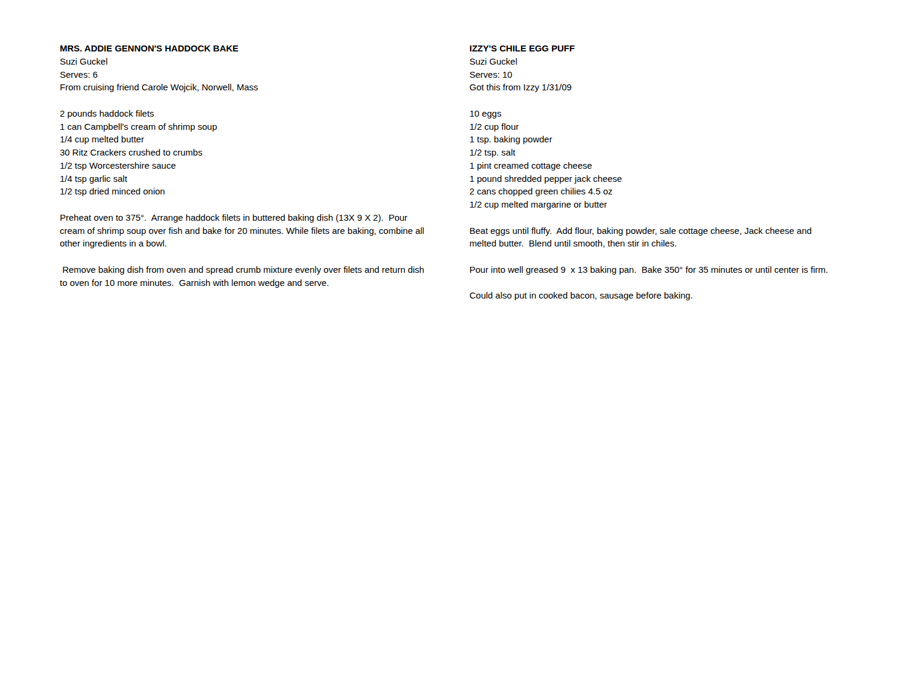Mrs. Addie Gennon's Haddock Bake
Suzi Guckel
Serves: 6
From cruising friend Carole Wojcik, Norwell, Mass
2 pounds haddock filets
1 can Campbell's cream of shrimp soup
1/4 cup melted butter
30 Ritz Crackers crushed to crumbs
1/2 tsp Worcestershire sauce
1/4 tsp garlic salt
1/2 tsp dried minced onion
Preheat oven to 375°. Arrange haddock filets in buttered baking dish (13X 9 X 2). Pour cream of shrimp soup over fish and bake for 20 minutes. While filets are baking, combine all other ingredients in a bowl.
Remove baking dish from oven and spread crumb mixture evenly over filets and return dish to oven for 10 more minutes. Garnish with lemon wedge and serve.
Izzy's Chile Egg Puff
Suzi Guckel
Serves: 10
Got this from Izzy 1/31/09
10 eggs
1/2 cup flour
1 tsp. baking powder
1/2 tsp. salt
1 pint creamed cottage cheese
1 pound shredded pepper jack cheese
2 cans chopped green chilies 4.5 oz
1/2 cup melted margarine or butter
Beat eggs until fluffy. Add flour, baking powder, sale cottage cheese, Jack cheese and melted butter. Blend until smooth, then stir in chiles.
Pour into well greased 9 x 13 baking pan. Bake 350° for 35 minutes or until center is firm.
Could also put in cooked bacon, sausage before baking.